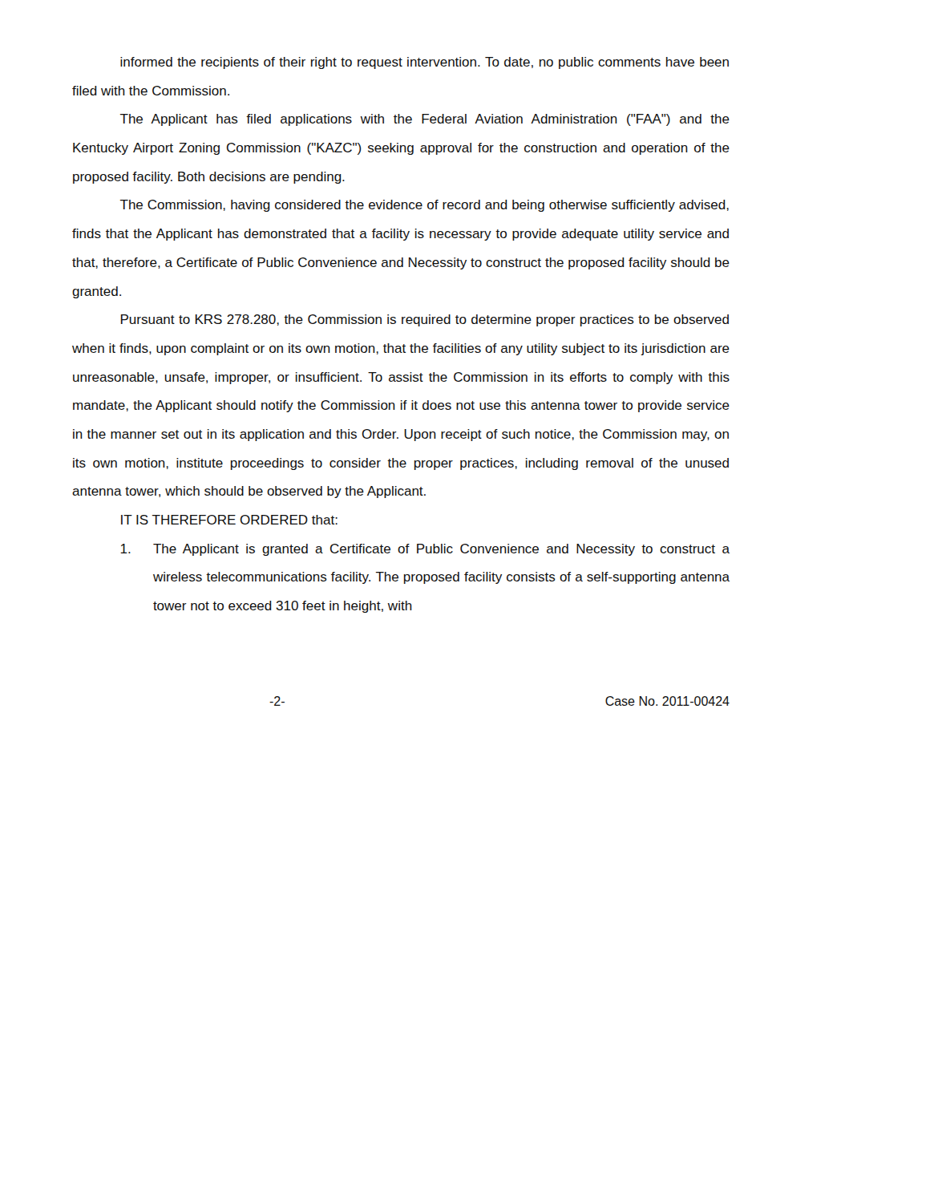informed the recipients of their right to request intervention. To date, no public comments have been filed with the Commission.
The Applicant has filed applications with the Federal Aviation Administration ("FAA") and the Kentucky Airport Zoning Commission ("KAZC") seeking approval for the construction and operation of the proposed facility. Both decisions are pending.
The Commission, having considered the evidence of record and being otherwise sufficiently advised, finds that the Applicant has demonstrated that a facility is necessary to provide adequate utility service and that, therefore, a Certificate of Public Convenience and Necessity to construct the proposed facility should be granted.
Pursuant to KRS 278.280, the Commission is required to determine proper practices to be observed when it finds, upon complaint or on its own motion, that the facilities of any utility subject to its jurisdiction are unreasonable, unsafe, improper, or insufficient. To assist the Commission in its efforts to comply with this mandate, the Applicant should notify the Commission if it does not use this antenna tower to provide service in the manner set out in its application and this Order. Upon receipt of such notice, the Commission may, on its own motion, institute proceedings to consider the proper practices, including removal of the unused antenna tower, which should be observed by the Applicant.
IT IS THEREFORE ORDERED that:
1. The Applicant is granted a Certificate of Public Convenience and Necessity to construct a wireless telecommunications facility. The proposed facility consists of a self-supporting antenna tower not to exceed 310 feet in height, with
-2- Case No. 2011-00424